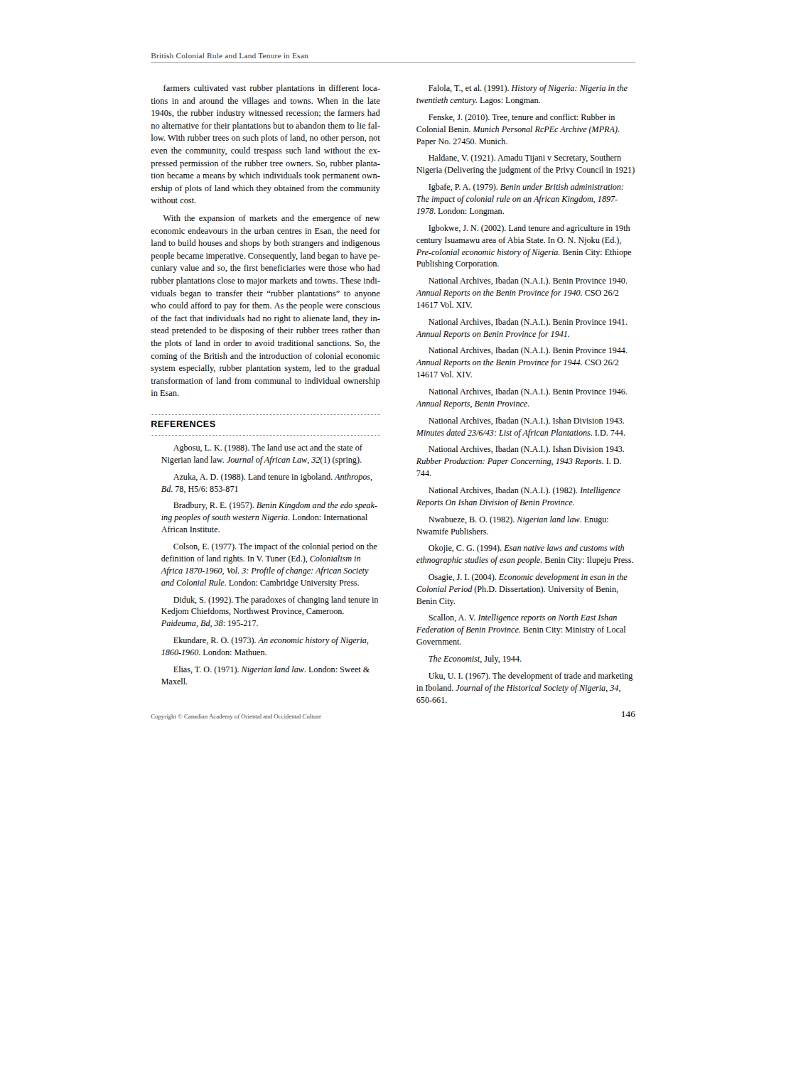British Colonial Rule and Land Tenure in Esan
farmers cultivated vast rubber plantations in different locations in and around the villages and towns. When in the late 1940s, the rubber industry witnessed recession; the farmers had no alternative for their plantations but to abandon them to lie fallow. With rubber trees on such plots of land, no other person, not even the community, could trespass such land without the expressed permission of the rubber tree owners. So, rubber plantation became a means by which individuals took permanent ownership of plots of land which they obtained from the community without cost.
With the expansion of markets and the emergence of new economic endeavours in the urban centres in Esan, the need for land to build houses and shops by both strangers and indigenous people became imperative. Consequently, land began to have pecuniary value and so, the first beneficiaries were those who had rubber plantations close to major markets and towns. These individuals began to transfer their “rubber plantations” to anyone who could afford to pay for them. As the people were conscious of the fact that individuals had no right to alienate land, they instead pretended to be disposing of their rubber trees rather than the plots of land in order to avoid traditional sanctions. So, the coming of the British and the introduction of colonial economic system especially, rubber plantation system, led to the gradual transformation of land from communal to individual ownership in Esan.
REFERENCES
Agbosu, L. K. (1988). The land use act and the state of Nigerian land law. Journal of African Law, 32(1) (spring).
Azuka, A. D. (1988). Land tenure in igboland. Anthropos, Bd. 78, H5/6: 853-871
Bradbury, R. E. (1957). Benin Kingdom and the edo speaking peoples of south western Nigeria. London: International African Institute.
Colson, E. (1977). The impact of the colonial period on the definition of land rights. In V. Tuner (Ed.), Colonialism in Africa 1870-1960, Vol. 3: Profile of change: African Society and Colonial Rule. London: Cambridge University Press.
Diduk, S. (1992). The paradoxes of changing land tenure in Kedjom Chiefdoms, Northwest Province, Cameroon. Paideuma, Bd, 38: 195-217.
Ekundare, R. O. (1973). An economic history of Nigeria, 1860-1960. London: Mathuen.
Elias, T. O. (1971). Nigerian land law. London: Sweet & Maxell.
Falola, T., et al. (1991). History of Nigeria: Nigeria in the twentieth century. Lagos: Longman.
Fenske, J. (2010). Tree, tenure and conflict: Rubber in Colonial Benin. Munich Personal RcPEc Archive (MPRA). Paper No. 27450. Munich.
Haldane, V. (1921). Amadu Tijani v Secretary, Southern Nigeria (Delivering the judgment of the Privy Council in 1921)
Igbafe, P. A. (1979). Benin under British administration: The impact of colonial rule on an African Kingdom, 1897-1978. London: Longman.
Igbokwe, J. N. (2002). Land tenure and agriculture in 19th century Isuamawu area of Abia State. In O. N. Njoku (Ed.), Pre-colonial economic history of Nigeria. Benin City: Ethiope Publishing Corporation.
National Archives, Ibadan (N.A.I.). Benin Province 1940. Annual Reports on the Benin Province for 1940. CSO 26/2 14617 Vol. XIV.
National Archives, Ibadan (N.A.I.). Benin Province 1941. Annual Reports on Benin Province for 1941.
National Archives, Ibadan (N.A.I.). Benin Province 1944. Annual Reports on the Benin Province for 1944. CSO 26/2 14617 Vol. XIV.
National Archives, Ibadan (N.A.I.). Benin Province 1946. Annual Reports, Benin Province.
National Archives, Ibadan (N.A.I.). Ishan Division 1943. Minutes dated 23/6/43: List of African Plantations. I.D. 744.
National Archives, Ibadan (N.A.I.). Ishan Division 1943. Rubber Production: Paper Concerning, 1943 Reports. I. D. 744.
National Archives, Ibadan (N.A.I.). (1982). Intelligence Reports On Ishan Division of Benin Province.
Nwabueze, B. O. (1982). Nigerian land law. Enugu: Nwamife Publishers.
Okojie, C. G. (1994). Esan native laws and customs with ethnographic studies of esan people. Benin City: Ilupeju Press.
Osagie, J. I. (2004). Economic development in esan in the Colonial Period (Ph.D. Dissertation). University of Benin, Benin City.
Scallon, A. V. Intelligence reports on North East Ishan Federation of Benin Province. Benin City: Ministry of Local Government.
The Economist, July, 1944.
Uku, U. I. (1967). The development of trade and marketing in Iboland. Journal of the Historical Society of Nigeria, 34, 650-661.
Copyright © Canadian Academy of Oriental and Occidental Culture
146